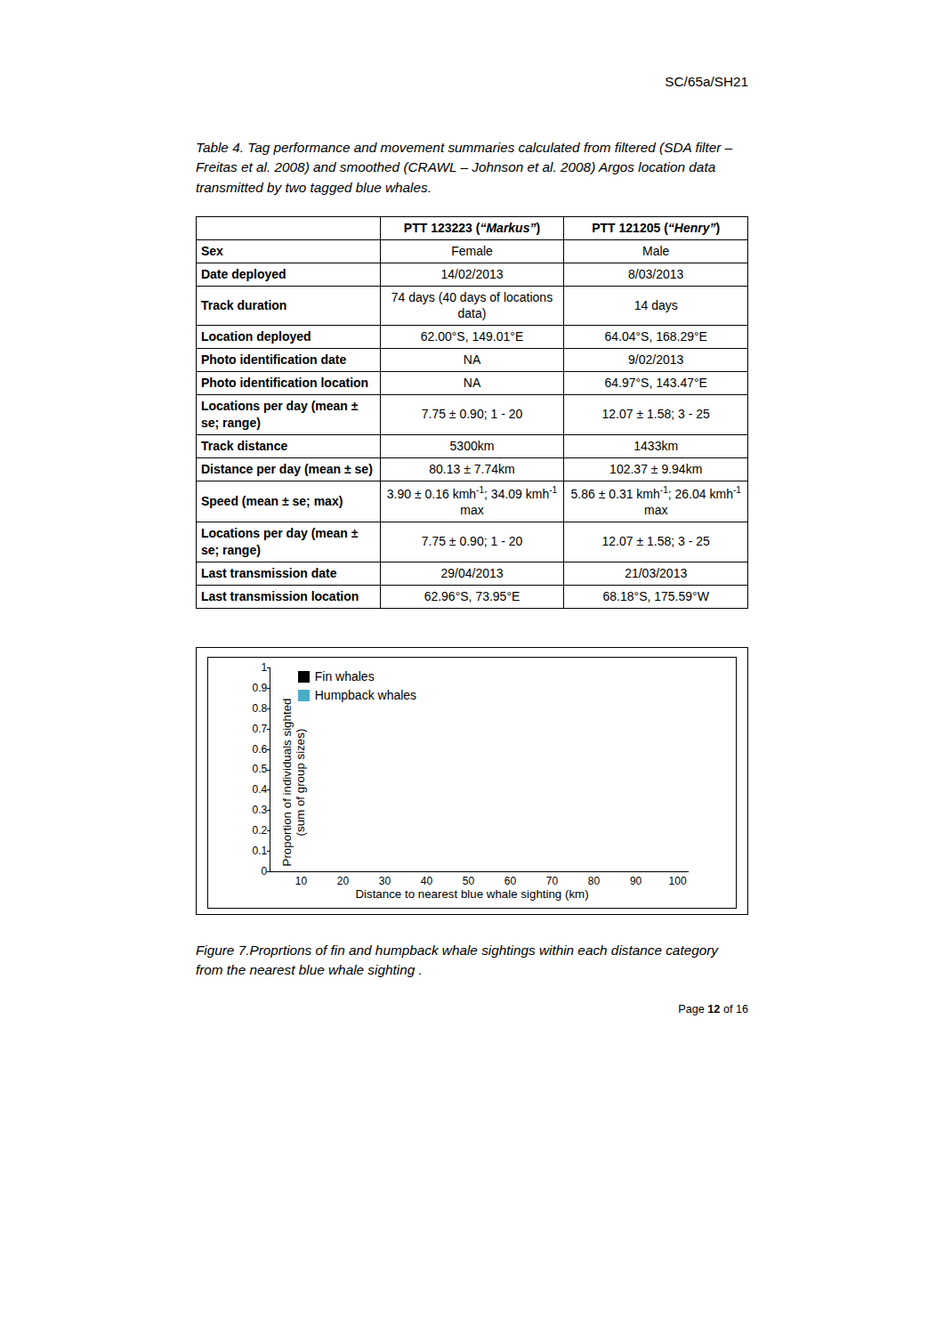SC/65a/SH21
Table 4. Tag performance and movement summaries calculated from filtered (SDA filter – Freitas et al. 2008) and smoothed (CRAWL – Johnson et al. 2008) Argos location data transmitted by two tagged blue whales.
| | PTT 123223 ( “Markus” ) | PTT 121205 ( “Henry” ) |
| --- | --- | --- |
| Sex | Female | Male |
| Date deployed | 14/02/2013 | 8/03/2013 |
| Track duration | 74 days (40 days of locations data) | 14 days |
| Location deployed | 62.00°S, 149.01°E | 64.04°S, 168.29°E |
| Photo identification date | NA | 9/02/2013 |
| Photo identification location | NA | 64.97°S, 143.47°E |
| Locations per day (mean ± se; range) | 7.75 ± 0.90; 1 - 20 | 12.07 ± 1.58; 3 - 25 |
| Track distance | 5300km | 1433km |
| Distance per day (mean ± se) | 80.13 ± 7.74km | 102.37 ± 9.94km |
| Speed (mean ± se; max) | 3.90 ± 0.16 kmh -1 ; 34.09 kmh -1 max | 5.86 ± 0.31 kmh -1 ; 26.04 kmh -1 max |
| Locations per day (mean ± se; range) | 7.75 ± 0.90; 1 - 20 | 12.07 ± 1.58; 3 - 25 |
| Last transmission date | 29/04/2013 | 21/03/2013 |
| Last transmission location | 62.96°S, 73.95°E | 68.18°S, 175.59°W |
Proportion of individuals sighted
(sum of group sizes)
Fin whales
Humpback whales
1
0.9
0.8
0.7
0.6
0.5
0.4
0.3
0.2
0.1
0
10
20
30
40
50
60
70
80
90
100
Distance to nearest blue whale sighting (km)
Figure 7.Proprtions of fin and humpback whale sightings within each distance category from the nearest blue whale sighting .
Page 12 of 16